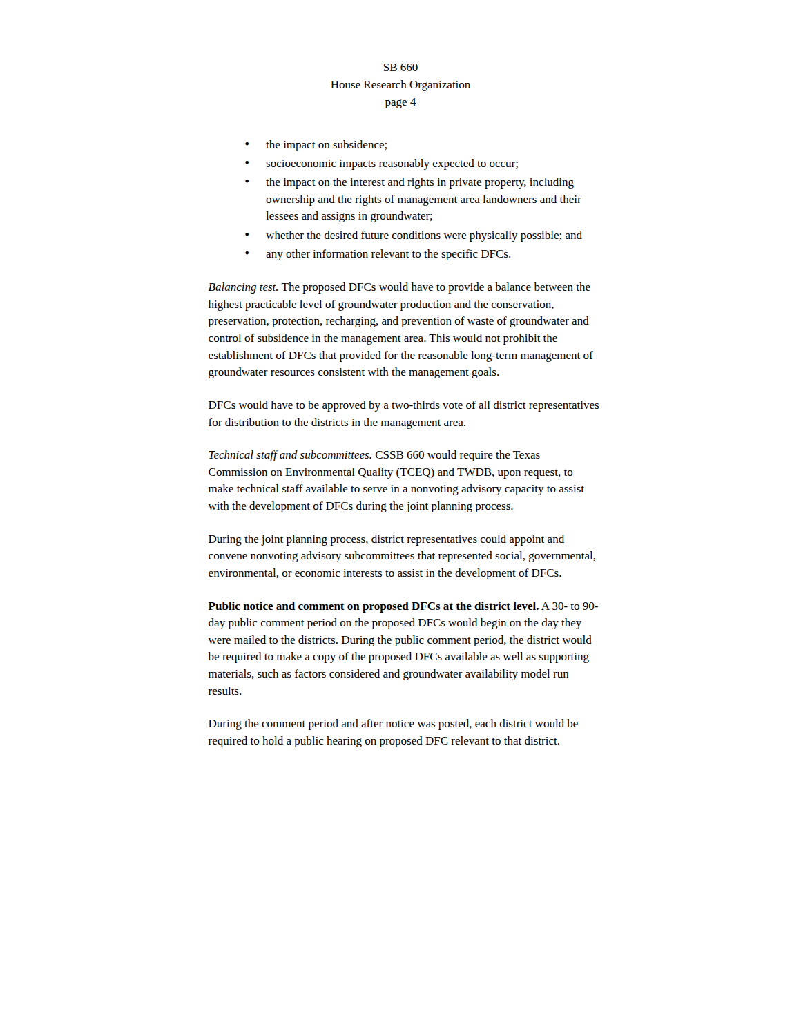SB 660 House Research Organization page 4
the impact on subsidence;
socioeconomic impacts reasonably expected to occur;
the impact on the interest and rights in private property, including ownership and the rights of management area landowners and their lessees and assigns in groundwater;
whether the desired future conditions were physically possible; and
any other information relevant to the specific DFCs.
Balancing test. The proposed DFCs would have to provide a balance between the highest practicable level of groundwater production and the conservation, preservation, protection, recharging, and prevention of waste of groundwater and control of subsidence in the management area. This would not prohibit the establishment of DFCs that provided for the reasonable long-term management of groundwater resources consistent with the management goals.
DFCs would have to be approved by a two-thirds vote of all district representatives for distribution to the districts in the management area.
Technical staff and subcommittees. CSSB 660 would require the Texas Commission on Environmental Quality (TCEQ) and TWDB, upon request, to make technical staff available to serve in a nonvoting advisory capacity to assist with the development of DFCs during the joint planning process.
During the joint planning process, district representatives could appoint and convene nonvoting advisory subcommittees that represented social, governmental, environmental, or economic interests to assist in the development of DFCs.
Public notice and comment on proposed DFCs at the district level. A 30- to 90-day public comment period on the proposed DFCs would begin on the day they were mailed to the districts. During the public comment period, the district would be required to make a copy of the proposed DFCs available as well as supporting materials, such as factors considered and groundwater availability model run results.
During the comment period and after notice was posted, each district would be required to hold a public hearing on proposed DFC relevant to that district.